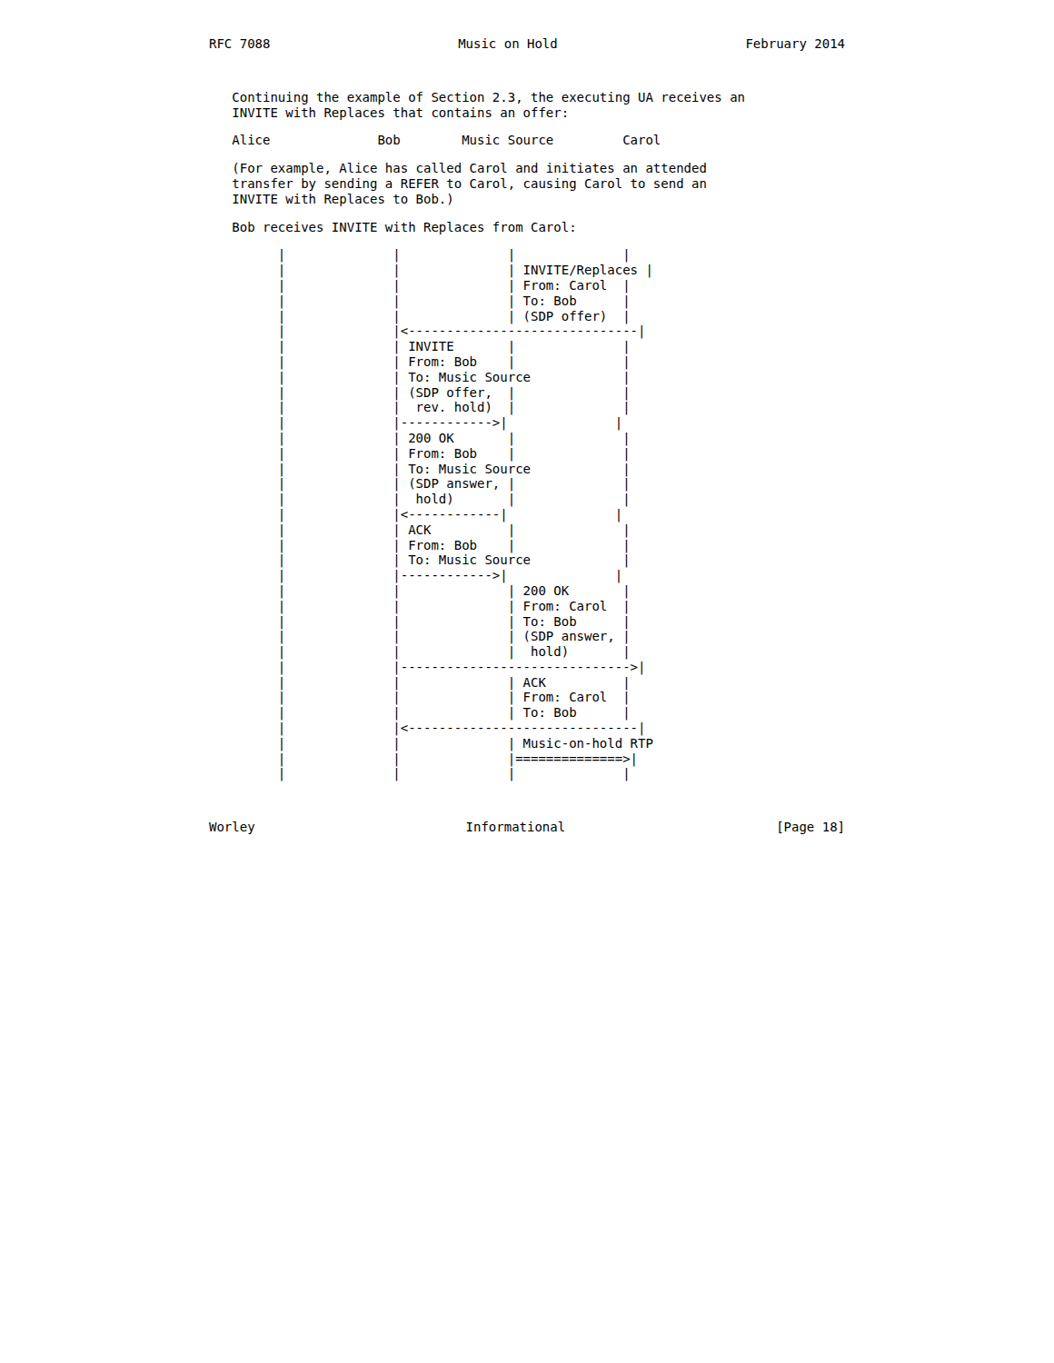RFC 7088 Music on Hold February 2014
Continuing the example of Section 2.3, the executing UA receives an INVITE with Replaces that contains an offer:
Alice              Bob        Music Source         Carol
(For example, Alice has called Carol and initiates an attended transfer by sending a REFER to Carol, causing Carol to send an INVITE with Replaces to Bob.)
Bob receives INVITE with Replaces from Carol:
      |              |              |              |
      |              |              | INVITE/Replaces |
      |              |              | From: Carol  |
      |              |              | To: Bob      |
      |              |              | (SDP offer)  |
      |              |<------------------------------|
      |              | INVITE       |              |
      |              | From: Bob    |              |
      |              | To: Music Source            |
      |              | (SDP offer,  |              |
      |              |  rev. hold)  |              |
      |              |------------>|              |
      |              | 200 OK       |              |
      |              | From: Bob    |              |
      |              | To: Music Source            |
      |              | (SDP answer, |              |
      |              |  hold)       |              |
      |              |<------------|              |
      |              | ACK          |              |
      |              | From: Bob    |              |
      |              | To: Music Source            |
      |              |------------>|              |
      |              |              | 200 OK       |
      |              |              | From: Carol  |
      |              |              | To: Bob      |
      |              |              | (SDP answer, |
      |              |              |  hold)       |
      |              |------------------------------>|
      |              |              | ACK          |
      |              |              | From: Carol  |
      |              |              | To: Bob      |
      |              |<------------------------------|
      |              |              | Music-on-hold RTP
      |              |              |==============>|
      |              |              |              |
Worley Informational [Page 18]